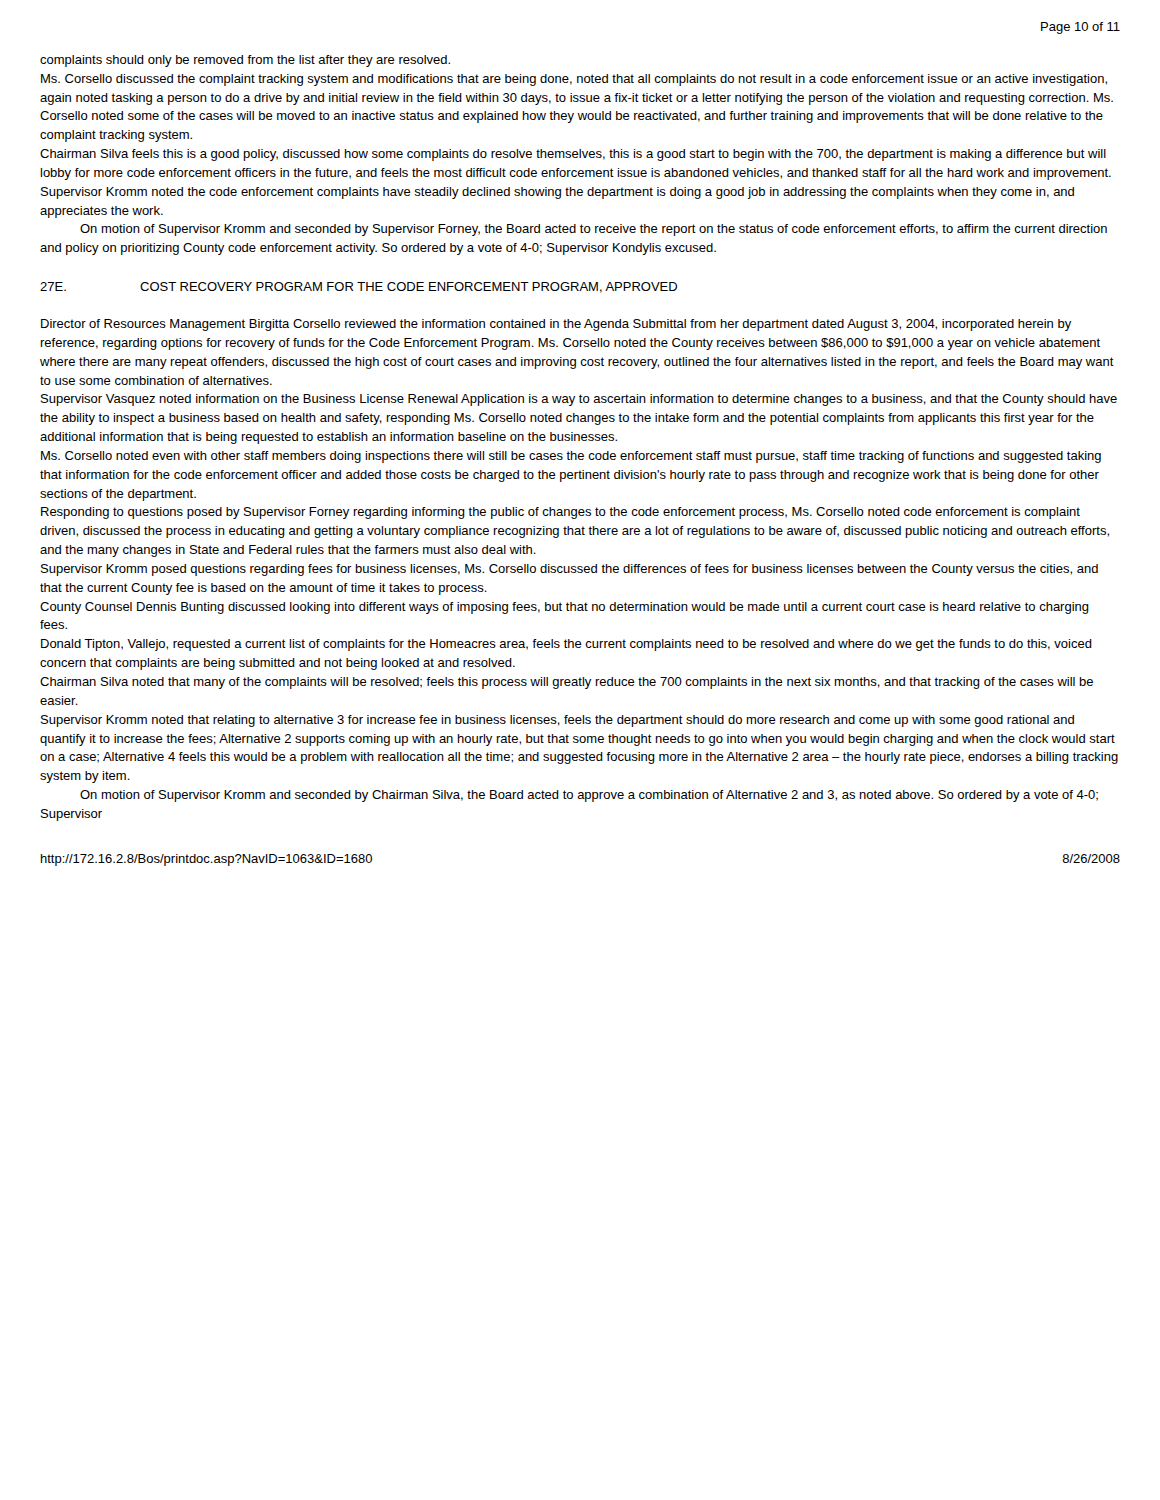Page 10 of 11
complaints should only be removed from the list after they are resolved.
Ms. Corsello discussed the complaint tracking system and modifications that are being done, noted that all complaints do not result in a code enforcement issue or an active investigation, again noted tasking a person to do a drive by and initial review in the field within 30 days, to issue a fix-it ticket or a letter notifying the person of the violation and requesting correction. Ms. Corsello noted some of the cases will be moved to an inactive status and explained how they would be reactivated, and further training and improvements that will be done relative to the complaint tracking system.
Chairman Silva feels this is a good policy, discussed how some complaints do resolve themselves, this is a good start to begin with the 700, the department is making a difference but will lobby for more code enforcement officers in the future, and feels the most difficult code enforcement issue is abandoned vehicles, and thanked staff for all the hard work and improvement.
Supervisor Kromm noted the code enforcement complaints have steadily declined showing the department is doing a good job in addressing the complaints when they come in, and appreciates the work.
On motion of Supervisor Kromm and seconded by Supervisor Forney, the Board acted to receive the report on the status of code enforcement efforts, to affirm the current direction and policy on prioritizing County code enforcement activity. So ordered by a vote of 4-0; Supervisor Kondylis excused.
27E. COST RECOVERY PROGRAM FOR THE CODE ENFORCEMENT PROGRAM, APPROVED
Director of Resources Management Birgitta Corsello reviewed the information contained in the Agenda Submittal from her department dated August 3, 2004, incorporated herein by reference, regarding options for recovery of funds for the Code Enforcement Program. Ms. Corsello noted the County receives between $86,000 to $91,000 a year on vehicle abatement where there are many repeat offenders, discussed the high cost of court cases and improving cost recovery, outlined the four alternatives listed in the report, and feels the Board may want to use some combination of alternatives.
Supervisor Vasquez noted information on the Business License Renewal Application is a way to ascertain information to determine changes to a business, and that the County should have the ability to inspect a business based on health and safety, responding Ms. Corsello noted changes to the intake form and the potential complaints from applicants this first year for the additional information that is being requested to establish an information baseline on the businesses.
Ms. Corsello noted even with other staff members doing inspections there will still be cases the code enforcement staff must pursue, staff time tracking of functions and suggested taking that information for the code enforcement officer and added those costs be charged to the pertinent division's hourly rate to pass through and recognize work that is being done for other sections of the department.
Responding to questions posed by Supervisor Forney regarding informing the public of changes to the code enforcement process, Ms. Corsello noted code enforcement is complaint driven, discussed the process in educating and getting a voluntary compliance recognizing that there are a lot of regulations to be aware of, discussed public noticing and outreach efforts, and the many changes in State and Federal rules that the farmers must also deal with.
Supervisor Kromm posed questions regarding fees for business licenses, Ms. Corsello discussed the differences of fees for business licenses between the County versus the cities, and that the current County fee is based on the amount of time it takes to process.
County Counsel Dennis Bunting discussed looking into different ways of imposing fees, but that no determination would be made until a current court case is heard relative to charging fees.
Donald Tipton, Vallejo, requested a current list of complaints for the Homeacres area, feels the current complaints need to be resolved and where do we get the funds to do this, voiced concern that complaints are being submitted and not being looked at and resolved.
Chairman Silva noted that many of the complaints will be resolved; feels this process will greatly reduce the 700 complaints in the next six months, and that tracking of the cases will be easier.
Supervisor Kromm noted that relating to alternative 3 for increase fee in business licenses, feels the department should do more research and come up with some good rational and quantify it to increase the fees; Alternative 2 supports coming up with an hourly rate, but that some thought needs to go into when you would begin charging and when the clock would start on a case; Alternative 4 feels this would be a problem with reallocation all the time; and suggested focusing more in the Alternative 2 area – the hourly rate piece, endorses a billing tracking system by item.
On motion of Supervisor Kromm and seconded by Chairman Silva, the Board acted to approve a combination of Alternative 2 and 3, as noted above. So ordered by a vote of 4-0; Supervisor
http://172.16.2.8/Bos/printdoc.asp?NavID=1063&ID=1680 8/26/2008